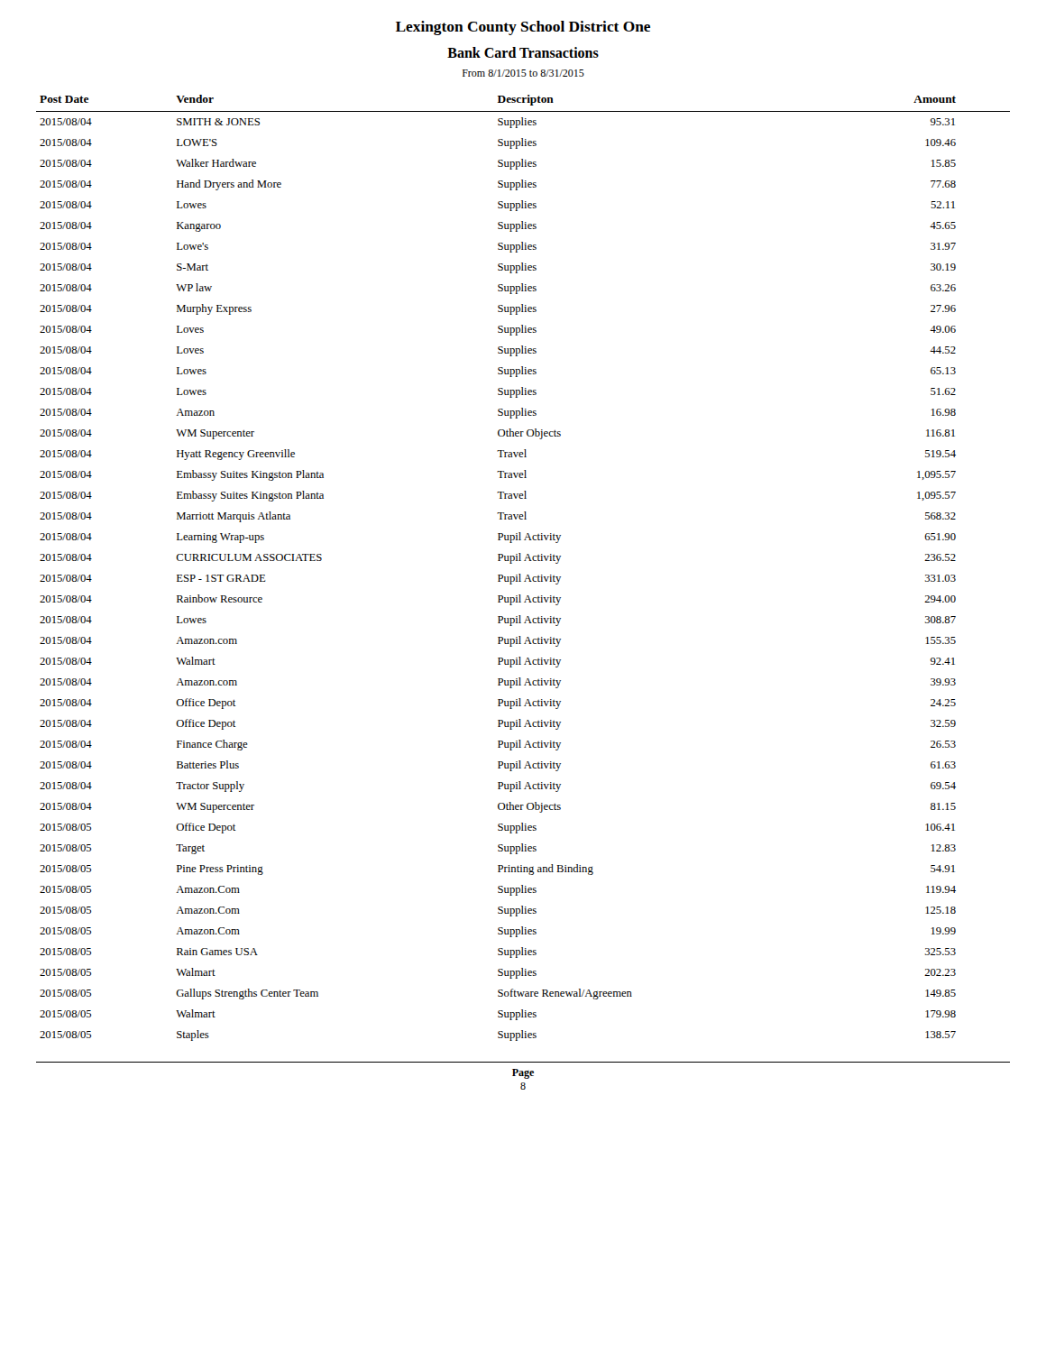Lexington County School District One
Bank Card Transactions
From 8/1/2015 to 8/31/2015
| Post Date | Vendor | Descripton | Amount |
| --- | --- | --- | --- |
| 2015/08/04 | SMITH & JONES | Supplies | 95.31 |
| 2015/08/04 | LOWE'S | Supplies | 109.46 |
| 2015/08/04 | Walker Hardware | Supplies | 15.85 |
| 2015/08/04 | Hand Dryers and More | Supplies | 77.68 |
| 2015/08/04 | Lowes | Supplies | 52.11 |
| 2015/08/04 | Kangaroo | Supplies | 45.65 |
| 2015/08/04 | Lowe's | Supplies | 31.97 |
| 2015/08/04 | S-Mart | Supplies | 30.19 |
| 2015/08/04 | WP law | Supplies | 63.26 |
| 2015/08/04 | Murphy Express | Supplies | 27.96 |
| 2015/08/04 | Loves | Supplies | 49.06 |
| 2015/08/04 | Loves | Supplies | 44.52 |
| 2015/08/04 | Lowes | Supplies | 65.13 |
| 2015/08/04 | Lowes | Supplies | 51.62 |
| 2015/08/04 | Amazon | Supplies | 16.98 |
| 2015/08/04 | WM Supercenter | Other Objects | 116.81 |
| 2015/08/04 | Hyatt Regency Greenville | Travel | 519.54 |
| 2015/08/04 | Embassy Suites Kingston Planta | Travel | 1,095.57 |
| 2015/08/04 | Embassy Suites Kingston Planta | Travel | 1,095.57 |
| 2015/08/04 | Marriott Marquis Atlanta | Travel | 568.32 |
| 2015/08/04 | Learning Wrap-ups | Pupil Activity | 651.90 |
| 2015/08/04 | CURRICULUM ASSOCIATES | Pupil Activity | 236.52 |
| 2015/08/04 | ESP - 1ST GRADE | Pupil Activity | 331.03 |
| 2015/08/04 | Rainbow Resource | Pupil Activity | 294.00 |
| 2015/08/04 | Lowes | Pupil Activity | 308.87 |
| 2015/08/04 | Amazon.com | Pupil Activity | 155.35 |
| 2015/08/04 | Walmart | Pupil Activity | 92.41 |
| 2015/08/04 | Amazon.com | Pupil Activity | 39.93 |
| 2015/08/04 | Office Depot | Pupil Activity | 24.25 |
| 2015/08/04 | Office Depot | Pupil Activity | 32.59 |
| 2015/08/04 | Finance Charge | Pupil Activity | 26.53 |
| 2015/08/04 | Batteries Plus | Pupil Activity | 61.63 |
| 2015/08/04 | Tractor Supply | Pupil Activity | 69.54 |
| 2015/08/04 | WM Supercenter | Other Objects | 81.15 |
| 2015/08/05 | Office Depot | Supplies | 106.41 |
| 2015/08/05 | Target | Supplies | 12.83 |
| 2015/08/05 | Pine Press Printing | Printing and Binding | 54.91 |
| 2015/08/05 | Amazon.Com | Supplies | 119.94 |
| 2015/08/05 | Amazon.Com | Supplies | 125.18 |
| 2015/08/05 | Amazon.Com | Supplies | 19.99 |
| 2015/08/05 | Rain Games USA | Supplies | 325.53 |
| 2015/08/05 | Walmart | Supplies | 202.23 |
| 2015/08/05 | Gallups Strengths Center Team | Software Renewal/Agreemen | 149.85 |
| 2015/08/05 | Walmart | Supplies | 179.98 |
| 2015/08/05 | Staples | Supplies | 138.57 |
Page
8